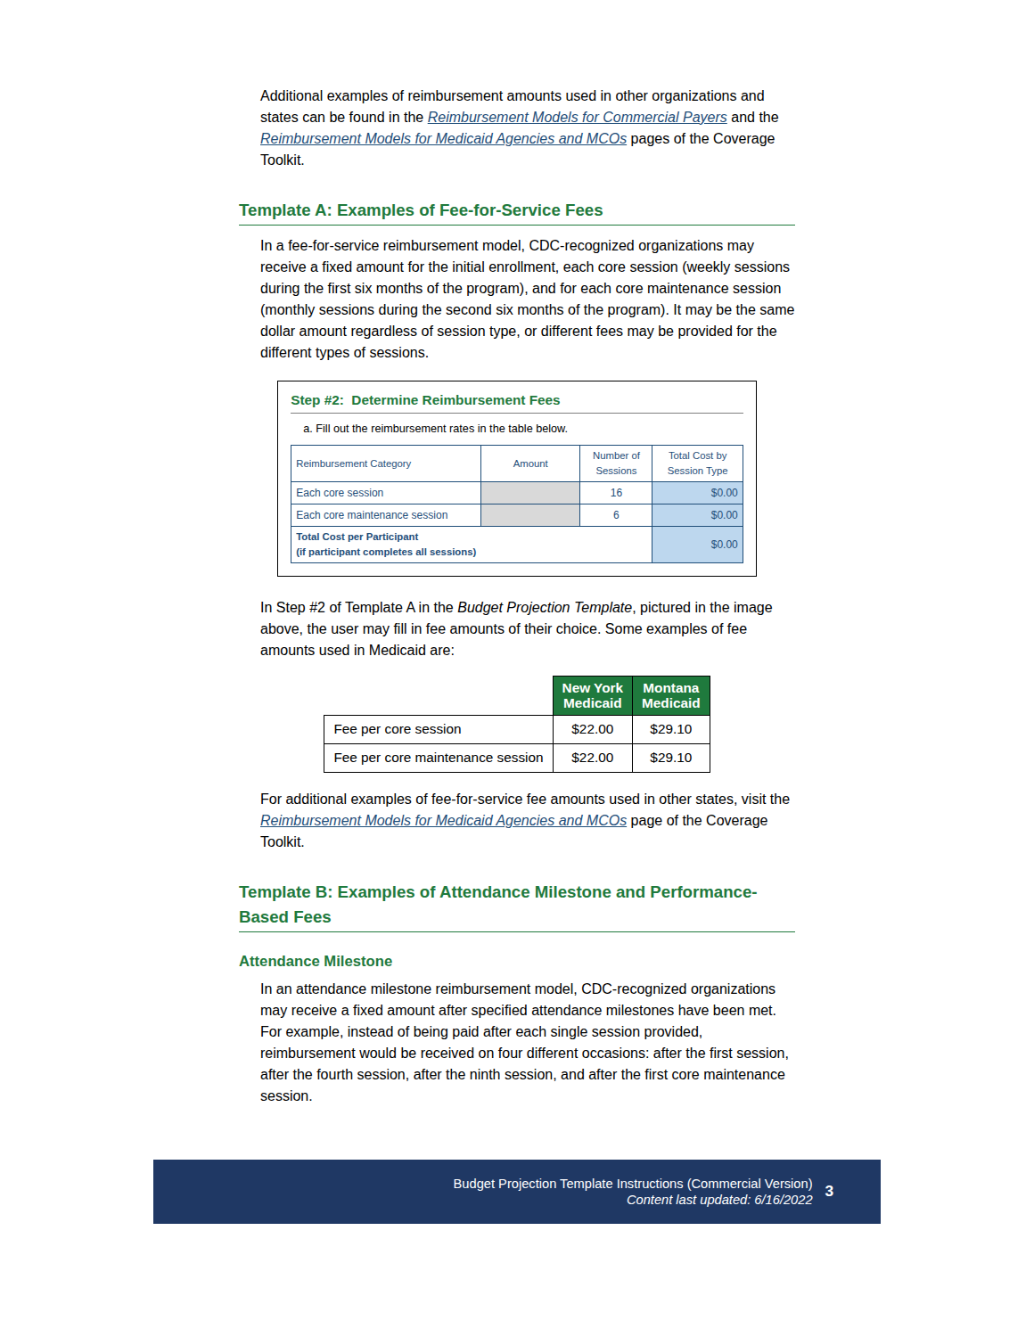Additional examples of reimbursement amounts used in other organizations and states can be found in the Reimbursement Models for Commercial Payers and the Reimbursement Models for Medicaid Agencies and MCOs pages of the Coverage Toolkit.
Template A: Examples of Fee-for-Service Fees
In a fee-for-service reimbursement model, CDC-recognized organizations may receive a fixed amount for the initial enrollment, each core session (weekly sessions during the first six months of the program), and for each core maintenance session (monthly sessions during the second six months of the program). It may be the same dollar amount regardless of session type, or different fees may be provided for the different types of sessions.
Step #2: Determine Reimbursement Fees
a. Fill out the reimbursement rates in the table below.
| Reimbursement Category | Amount | Number of Sessions | Total Cost by Session Type |
| --- | --- | --- | --- |
| Each core session | | 16 | $0.00 |
| Each core maintenance session | | 6 | $0.00 |
| Total Cost per Participant (if participant completes all sessions) | $0.00 |
In Step #2 of Template A in the Budget Projection Template, pictured in the image above, the user may fill in fee amounts of their choice. Some examples of fee amounts used in Medicaid are:
| | New York Medicaid | Montana Medicaid |
| --- | --- | --- |
| Fee per core session | $22.00 | $29.10 |
| Fee per core maintenance session | $22.00 | $29.10 |
For additional examples of fee-for-service fee amounts used in other states, visit the Reimbursement Models for Medicaid Agencies and MCOs page of the Coverage Toolkit.
Template B: Examples of Attendance Milestone and Performance-Based Fees
Attendance Milestone
In an attendance milestone reimbursement model, CDC-recognized organizations may receive a fixed amount after specified attendance milestones have been met. For example, instead of being paid after each single session provided, reimbursement would be received on four different occasions: after the first session, after the fourth session, after the ninth session, and after the first core maintenance session.
Budget Projection Template Instructions (Commercial Version)
Content last updated: 6/16/2022
3